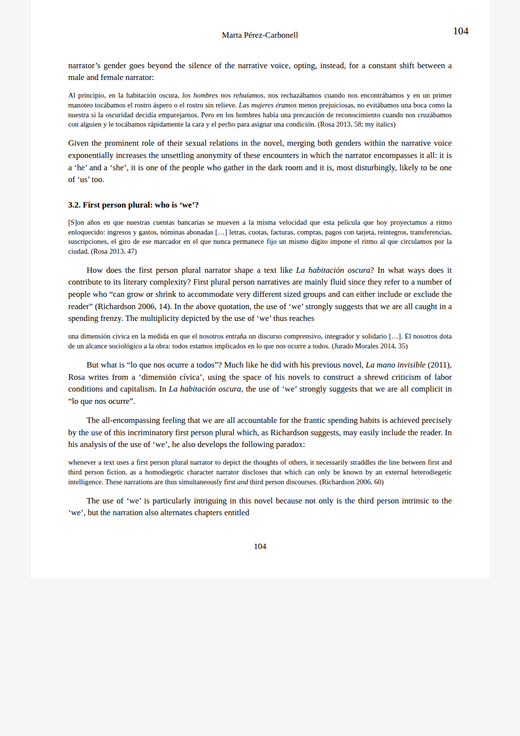Marta Pérez-Carbonell 104
narrator’s gender goes beyond the silence of the narrative voice, opting, instead, for a constant shift between a male and female narrator:
Al principio, en la habitación oscura, los hombres nos rehuíamos, nos rechazábamos cuando nos encontrábamos y en un primer manoteo tocábamos el rostro áspero o el rostro sin relieve. Las mujeres éramos menos prejuiciosas, no evitábamos una boca como la nuestra si la oscuridad decidía emparejarnos. Pero en los hombres había una precaución de reconocimiento cuando nos cruzábamos con alguien y le tocábamos rápidamente la cara y el pecho para asignar una condición. (Rosa 2013, 58; my italics)
Given the prominent role of their sexual relations in the novel, merging both genders within the narrative voice exponentially increases the unsettling anonymity of these encounters in which the narrator encompasses it all: it is a ‘he’ and a ‘she’, it is one of the people who gather in the dark room and it is, most disturbingly, likely to be one of ‘us’ too.
3.2. First person plural: who is ‘we’?
[S]on años en que nuestras cuentas bancarias se mueven a la misma velocidad que esta película que hoy proyectamos a ritmo enloquecido: ingresos y gastos, nóminas abonadas […] letras, cuotas, facturas, compras, pagos con tarjeta, reintegros, transferencias, suscripciones, el giro de ese marcador en el que nunca permanece fijo un mismo dígito impone el ritmo al que circulamos por la ciudad. (Rosa 2013, 47)
How does the first person plural narrator shape a text like La habitación oscura? In what ways does it contribute to its literary complexity? First plural person narratives are mainly fluid since they refer to a number of people who “can grow or shrink to accommodate very different sized groups and can either include or exclude the reader” (Richardson 2006, 14). In the above quotation, the use of ‘we’ strongly suggests that we are all caught in a spending frenzy. The multiplicity depicted by the use of ‘we’ thus reaches
una dimensión cívica en la medida en que el nosotros entraña un discurso comprensivo, integrador y solidario […]. El nosotros dota de un alcance sociológico a la obra: todos estamos implicados en lo que nos ocurre a todos. (Jurado Morales 2014, 35)
But what is “lo que nos ocurre a todos”? Much like he did with his previous novel, La mano invisible (2011), Rosa writes from a ‘dimensión cívica’, using the space of his novels to construct a shrewd criticism of labor conditions and capitalism. In La habitación oscura, the use of ‘we’ strongly suggests that we are all complicit in “lo que nos ocurre”.
The all-encompassing feeling that we are all accountable for the frantic spending habits is achieved precisely by the use of this incriminatory first person plural which, as Richardson suggests, may easily include the reader. In his analysis of the use of ‘we’, he also develops the following paradox:
whenever a text uses a first person plural narrator to depict the thoughts of others, it necessarily straddles the line between first and third person fiction, as a homodiegetic character narrator discloses that which can only be known by an external heterodiegetic intelligence. These narrations are thus simultaneously first and third person discourses. (Richardson 2006, 60)
The use of ‘we’ is particularly intriguing in this novel because not only is the third person intrinsic to the ‘we’, but the narration also alternates chapters entitled
104